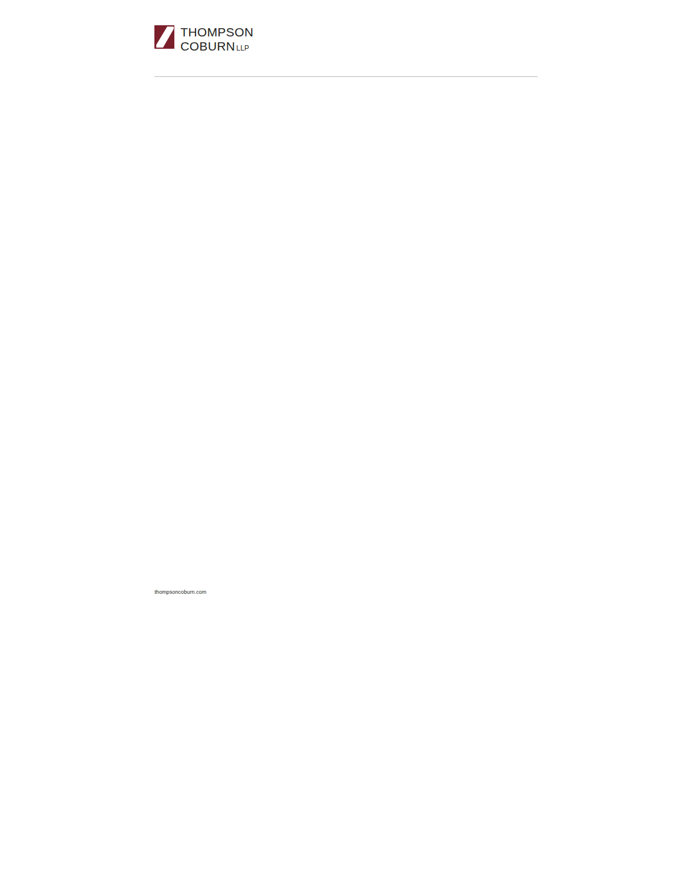THOMPSON COBURNLLP
thompsoncoburn.com